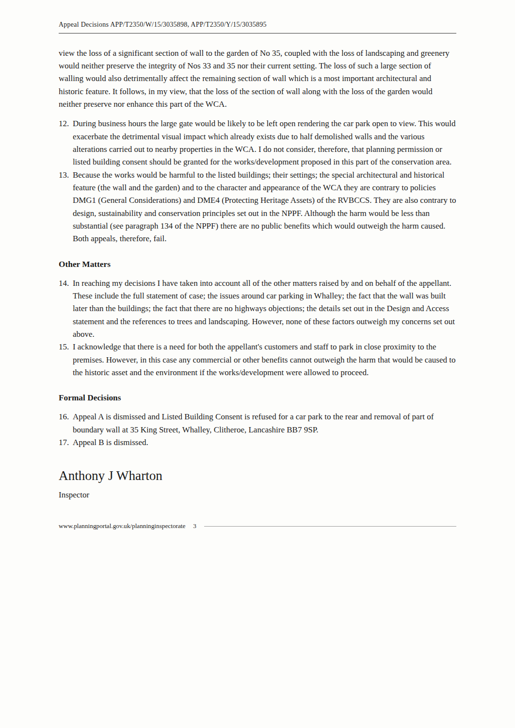Appeal Decisions APP/T2350/W/15/3035898, APP/T2350/Y/15/3035895
view the loss of a significant section of wall to the garden of No 35, coupled with the loss of landscaping and greenery would neither preserve the integrity of Nos 33 and 35 nor their current setting. The loss of such a large section of walling would also detrimentally affect the remaining section of wall which is a most important architectural and historic feature. It follows, in my view, that the loss of the section of wall along with the loss of the garden would neither preserve nor enhance this part of the WCA.
12. During business hours the large gate would be likely to be left open rendering the car park open to view. This would exacerbate the detrimental visual impact which already exists due to half demolished walls and the various alterations carried out to nearby properties in the WCA. I do not consider, therefore, that planning permission or listed building consent should be granted for the works/development proposed in this part of the conservation area.
13. Because the works would be harmful to the listed buildings; their settings; the special architectural and historical feature (the wall and the garden) and to the character and appearance of the WCA they are contrary to policies DMG1 (General Considerations) and DME4 (Protecting Heritage Assets) of the RVBCCS. They are also contrary to design, sustainability and conservation principles set out in the NPPF. Although the harm would be less than substantial (see paragraph 134 of the NPPF) there are no public benefits which would outweigh the harm caused. Both appeals, therefore, fail.
Other Matters
14. In reaching my decisions I have taken into account all of the other matters raised by and on behalf of the appellant. These include the full statement of case; the issues around car parking in Whalley; the fact that the wall was built later than the buildings; the fact that there are no highways objections; the details set out in the Design and Access statement and the references to trees and landscaping. However, none of these factors outweigh my concerns set out above.
15. I acknowledge that there is a need for both the appellant's customers and staff to park in close proximity to the premises. However, in this case any commercial or other benefits cannot outweigh the harm that would be caused to the historic asset and the environment if the works/development were allowed to proceed.
Formal Decisions
16. Appeal A is dismissed and Listed Building Consent is refused for a car park to the rear and removal of part of boundary wall at 35 King Street, Whalley, Clitheroe, Lancashire BB7 9SP.
17. Appeal B is dismissed.
Anthony J Wharton
Inspector
www.planningportal.gov.uk/planninginspectorate 3